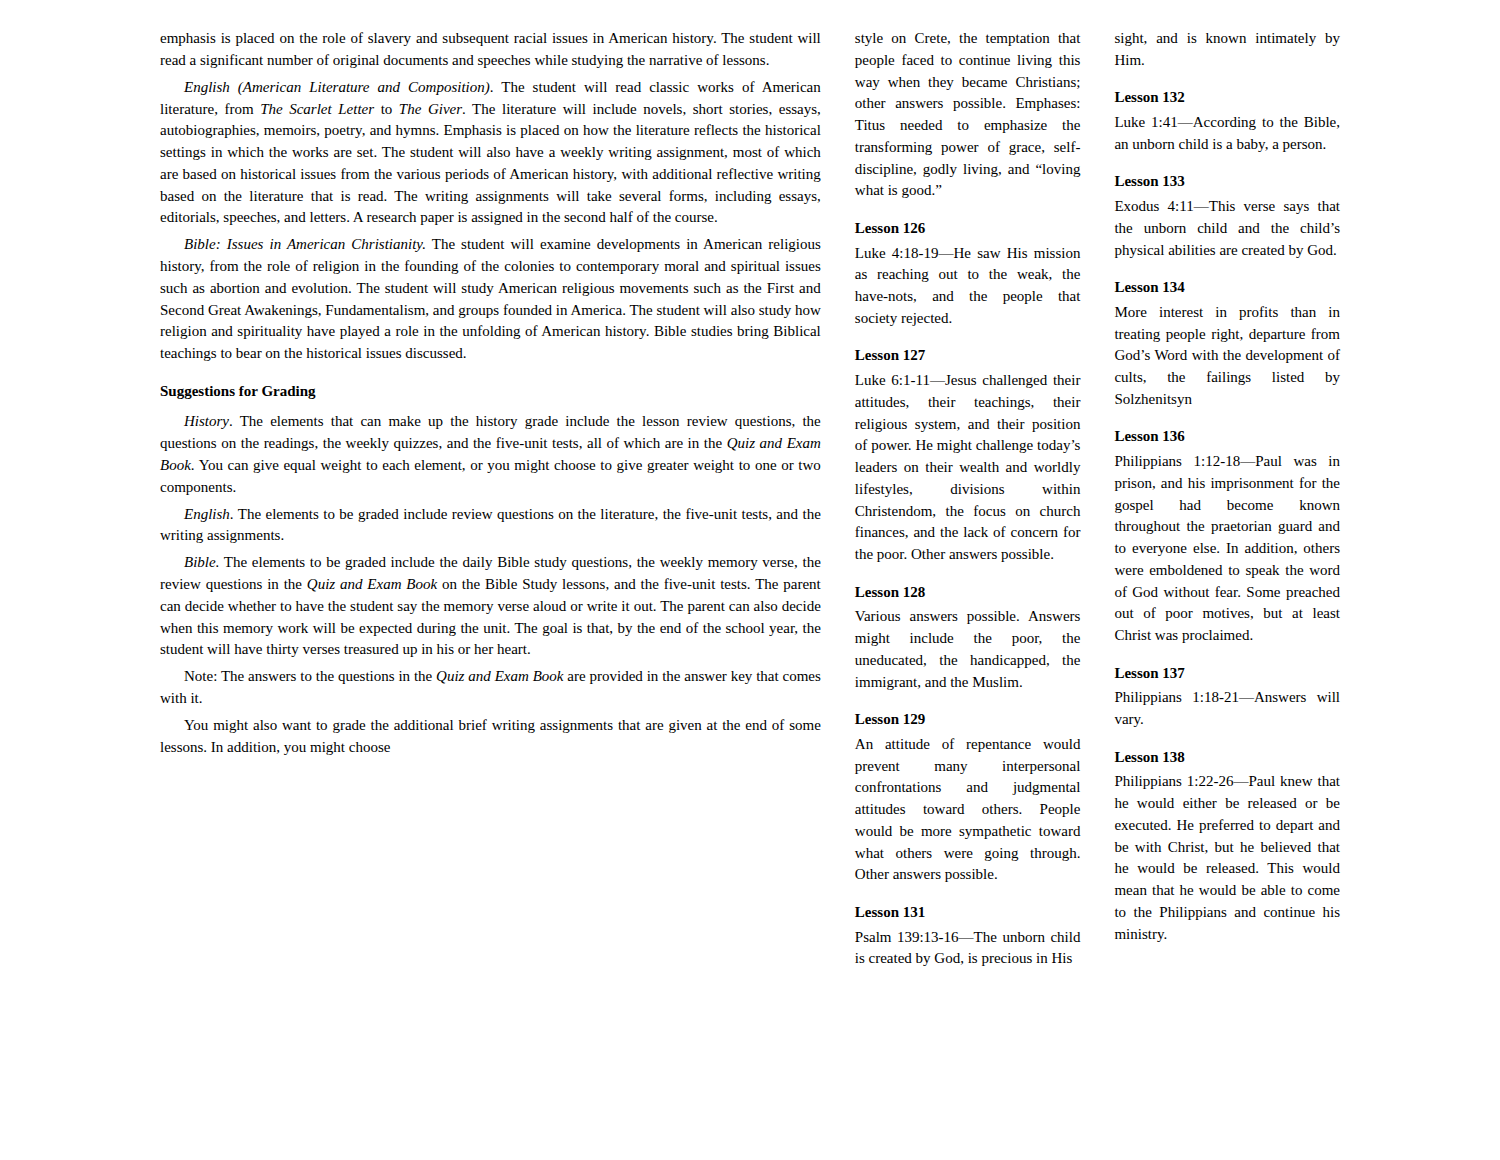emphasis is placed on the role of slavery and subsequent racial issues in American history. The student will read a significant number of original documents and speeches while studying the narrative of lessons.
English (American Literature and Composition). The student will read classic works of American literature, from The Scarlet Letter to The Giver. The literature will include novels, short stories, essays, autobiographies, memoirs, poetry, and hymns. Emphasis is placed on how the literature reflects the historical settings in which the works are set. The student will also have a weekly writing assignment, most of which are based on historical issues from the various periods of American history, with additional reflective writing based on the literature that is read. The writing assignments will take several forms, including essays, editorials, speeches, and letters. A research paper is assigned in the second half of the course.
Bible: Issues in American Christianity. The student will examine developments in American religious history, from the role of religion in the founding of the colonies to contemporary moral and spiritual issues such as abortion and evolution. The student will study American religious movements such as the First and Second Great Awakenings, Fundamentalism, and groups founded in America. The student will also study how religion and spirituality have played a role in the unfolding of American history. Bible studies bring Biblical teachings to bear on the historical issues discussed.
Suggestions for Grading
History. The elements that can make up the history grade include the lesson review questions, the questions on the readings, the weekly quizzes, and the five-unit tests, all of which are in the Quiz and Exam Book. You can give equal weight to each element, or you might choose to give greater weight to one or two components.
English. The elements to be graded include review questions on the literature, the five-unit tests, and the writing assignments.
Bible. The elements to be graded include the daily Bible study questions, the weekly memory verse, the review questions in the Quiz and Exam Book on the Bible Study lessons, and the five-unit tests. The parent can decide whether to have the student say the memory verse aloud or write it out. The parent can also decide when this memory work will be expected during the unit. The goal is that, by the end of the school year, the student will have thirty verses treasured up in his or her heart.
Note: The answers to the questions in the Quiz and Exam Book are provided in the answer key that comes with it.
You might also want to grade the additional brief writing assignments that are given at the end of some lessons. In addition, you might choose
style on Crete, the temptation that people faced to continue living this way when they became Christians; other answers possible. Emphases: Titus needed to emphasize the transforming power of grace, self-discipline, godly living, and “loving what is good.”
Lesson 126
Luke 4:18-19—He saw His mission as reaching out to the weak, the have-nots, and the people that society rejected.
Lesson 127
Luke 6:1-11—Jesus challenged their attitudes, their teachings, their religious system, and their position of power. He might challenge today’s leaders on their wealth and worldly lifestyles, divisions within Christendom, the focus on church finances, and the lack of concern for the poor. Other answers possible.
Lesson 128
Various answers possible. Answers might include the poor, the uneducated, the handicapped, the immigrant, and the Muslim.
Lesson 129
An attitude of repentance would prevent many interpersonal confrontations and judgmental attitudes toward others. People would be more sympathetic toward what others were going through. Other answers possible.
Lesson 131
Psalm 139:13-16—The unborn child is created by God, is precious in His
sight, and is known intimately by Him.
Lesson 132
Luke 1:41—According to the Bible, an unborn child is a baby, a person.
Lesson 133
Exodus 4:11—This verse says that the unborn child and the child’s physical abilities are created by God.
Lesson 134
More interest in profits than in treating people right, departure from God’s Word with the development of cults, the failings listed by Solzhenitsyn
Lesson 136
Philippians 1:12-18—Paul was in prison, and his imprisonment for the gospel had become known throughout the praetorian guard and to everyone else. In addition, others were emboldened to speak the word of God without fear. Some preached out of poor motives, but at least Christ was proclaimed.
Lesson 137
Philippians 1:18-21—Answers will vary.
Lesson 138
Philippians 1:22-26—Paul knew that he would either be released or be executed. He preferred to depart and be with Christ, but he believed that he would be released. This would mean that he would be able to come to the Philippians and continue his ministry.